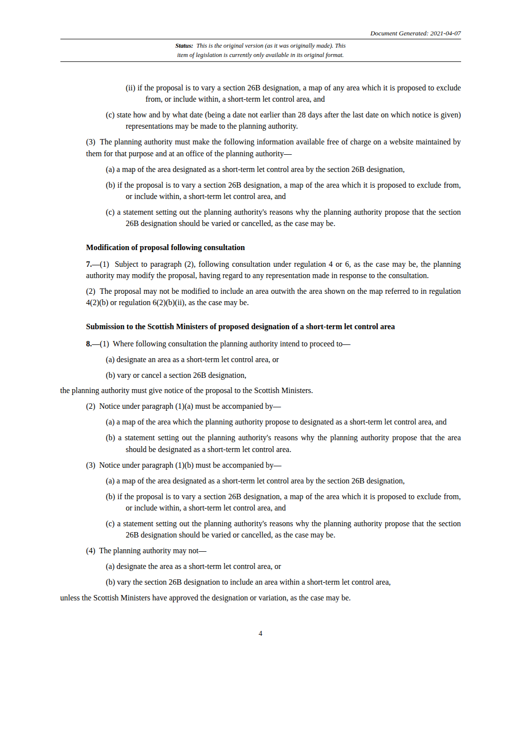Document Generated: 2021-04-07
Status: This is the original version (as it was originally made). This
item of legislation is currently only available in its original format.
(ii) if the proposal is to vary a section 26B designation, a map of any area which it is proposed to exclude from, or include within, a short-term let control area, and
(c) state how and by what date (being a date not earlier than 28 days after the last date on which notice is given) representations may be made to the planning authority.
(3) The planning authority must make the following information available free of charge on a website maintained by them for that purpose and at an office of the planning authority—
(a) a map of the area designated as a short-term let control area by the section 26B designation,
(b) if the proposal is to vary a section 26B designation, a map of the area which it is proposed to exclude from, or include within, a short-term let control area, and
(c) a statement setting out the planning authority's reasons why the planning authority propose that the section 26B designation should be varied or cancelled, as the case may be.
Modification of proposal following consultation
7.—(1) Subject to paragraph (2), following consultation under regulation 4 or 6, as the case may be, the planning authority may modify the proposal, having regard to any representation made in response to the consultation.
(2) The proposal may not be modified to include an area outwith the area shown on the map referred to in regulation 4(2)(b) or regulation 6(2)(b)(ii), as the case may be.
Submission to the Scottish Ministers of proposed designation of a short-term let control area
8.—(1) Where following consultation the planning authority intend to proceed to—
(a) designate an area as a short-term let control area, or
(b) vary or cancel a section 26B designation,
the planning authority must give notice of the proposal to the Scottish Ministers.
(2) Notice under paragraph (1)(a) must be accompanied by—
(a) a map of the area which the planning authority propose to designated as a short-term let control area, and
(b) a statement setting out the planning authority's reasons why the planning authority propose that the area should be designated as a short-term let control area.
(3) Notice under paragraph (1)(b) must be accompanied by—
(a) a map of the area designated as a short-term let control area by the section 26B designation,
(b) if the proposal is to vary a section 26B designation, a map of the area which it is proposed to exclude from, or include within, a short-term let control area, and
(c) a statement setting out the planning authority's reasons why the planning authority propose that the section 26B designation should be varied or cancelled, as the case may be.
(4) The planning authority may not—
(a) designate the area as a short-term let control area, or
(b) vary the section 26B designation to include an area within a short-term let control area,
unless the Scottish Ministers have approved the designation or variation, as the case may be.
4